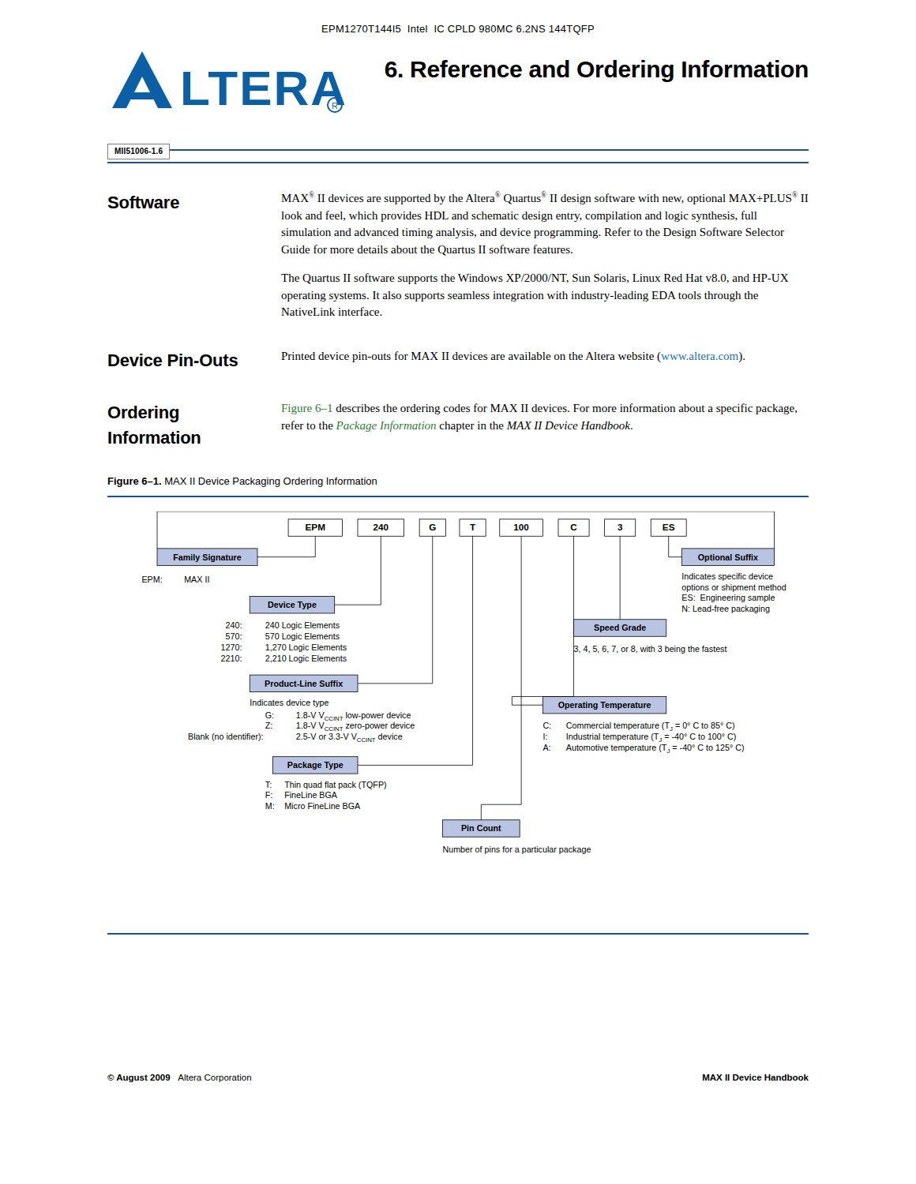EPM1270T144I5 Intel IC CPLD 980MC 6.2NS 144TQFP
LTERA R
6. Reference and Ordering Information
MII51006-1.6
Software
MAX® II devices are supported by the Altera® Quartus® II design software with new, optional MAX+PLUS® II look and feel, which provides HDL and schematic design entry, compilation and logic synthesis, full simulation and advanced timing analysis, and device programming. Refer to the Design Software Selector Guide for more details about the Quartus II software features.
The Quartus II software supports the Windows XP/2000/NT, Sun Solaris, Linux Red Hat v8.0, and HP-UX operating systems. It also supports seamless integration with industry-leading EDA tools through the NativeLink interface.
Device Pin-Outs
Printed device pin-outs for MAX II devices are available on the Altera website (www.altera.com).
Ordering Information
Figure 6–1 describes the ordering codes for MAX II devices. For more information about a specific package, refer to the Package Information chapter in the MAX II Device Handbook.
Figure 6–1. MAX II Device Packaging Ordering Information
EPM 240 G T 100 C 3 ES Family Signature EPM: MAX II Device Type 240:240 Logic Elements 570:570 Logic Elements 1270:1,270 Logic Elements 2210:2,210 Logic Elements Product-Line Suffix Indicates device type G: 1.8-V VCCINT low-power device Z: 1.8-V VCCINT zero-power device Blank (no identifier): 2.5-V or 3.3-V VCCINT device Package Type T:Thin quad flat pack (TQFP) F:FineLine BGA M:Micro FineLine BGA Pin Count Number of pins for a particular package Operating Temperature C: Commercial temperature (TJ = 0° C to 85° C) I: Industrial temperature (TJ = -40° C to 100° C) A: Automotive temperature (TJ = -40° C to 125° C) Speed Grade 3, 4, 5, 6, 7, or 8, with 3 being the fastest Optional Suffix Indicates specific device options or shipment method ES: Engineering sample N: Lead-free packaging
© August 2009 Altera Corporation
MAX II Device Handbook